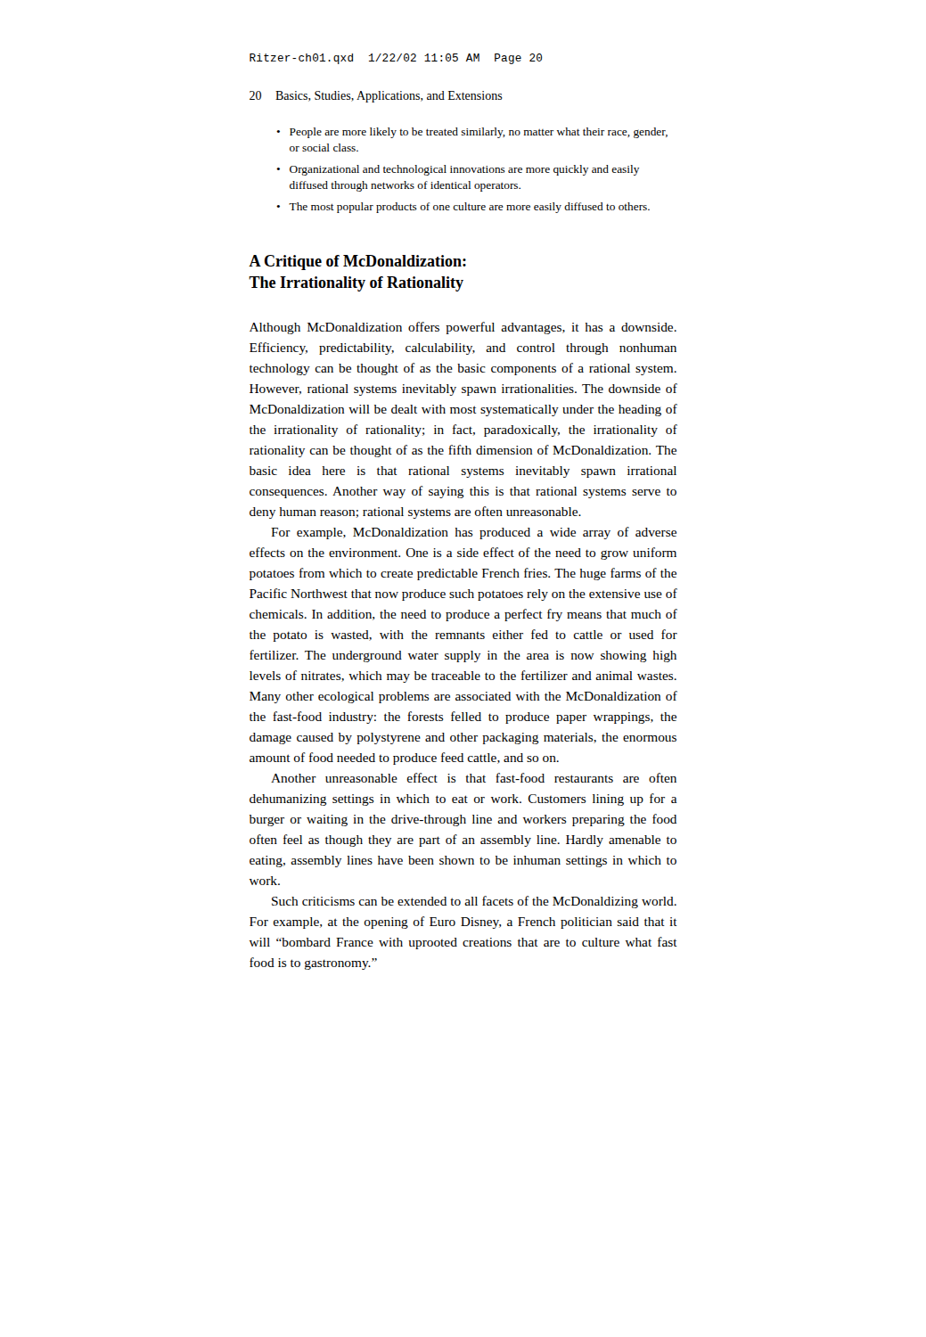Ritzer-ch01.qxd 1/22/02 11:05 AM Page 20
20 Basics, Studies, Applications, and Extensions
People are more likely to be treated similarly, no matter what their race, gender, or social class.
Organizational and technological innovations are more quickly and easily diffused through networks of identical operators.
The most popular products of one culture are more easily diffused to others.
A Critique of McDonaldization:
The Irrationality of Rationality
Although McDonaldization offers powerful advantages, it has a downside. Efficiency, predictability, calculability, and control through nonhuman technology can be thought of as the basic components of a rational system. However, rational systems inevitably spawn irrationalities. The downside of McDonaldization will be dealt with most systematically under the heading of the irrationality of rationality; in fact, paradoxically, the irrationality of rationality can be thought of as the fifth dimension of McDonaldization. The basic idea here is that rational systems inevitably spawn irrational consequences. Another way of saying this is that rational systems serve to deny human reason; rational systems are often unreasonable.
For example, McDonaldization has produced a wide array of adverse effects on the environment. One is a side effect of the need to grow uniform potatoes from which to create predictable French fries. The huge farms of the Pacific Northwest that now produce such potatoes rely on the extensive use of chemicals. In addition, the need to produce a perfect fry means that much of the potato is wasted, with the remnants either fed to cattle or used for fertilizer. The underground water supply in the area is now showing high levels of nitrates, which may be traceable to the fertilizer and animal wastes. Many other ecological problems are associated with the McDonaldization of the fast-food industry: the forests felled to produce paper wrappings, the damage caused by polystyrene and other packaging materials, the enormous amount of food needed to produce feed cattle, and so on.
Another unreasonable effect is that fast-food restaurants are often dehumanizing settings in which to eat or work. Customers lining up for a burger or waiting in the drive-through line and workers preparing the food often feel as though they are part of an assembly line. Hardly amenable to eating, assembly lines have been shown to be inhuman settings in which to work.
Such criticisms can be extended to all facets of the McDonaldizing world. For example, at the opening of Euro Disney, a French politician said that it will “bombard France with uprooted creations that are to culture what fast food is to gastronomy.”